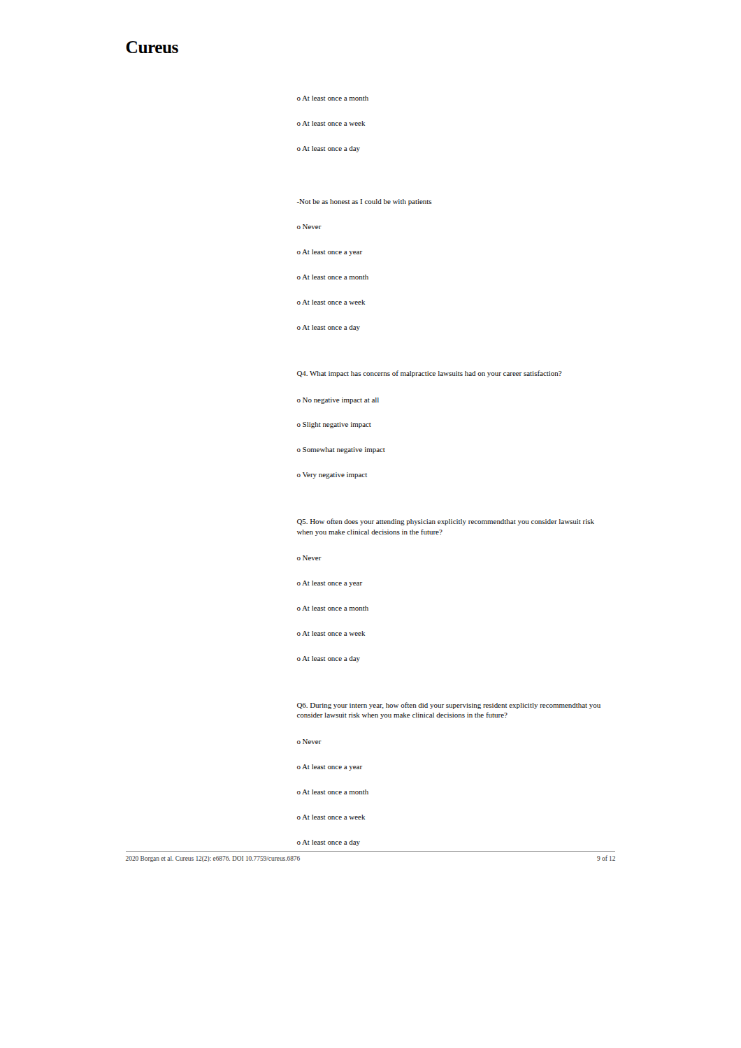Cureus
o At least once a month
o At least once a week
o At least once a day
-Not be as honest as I could be with patients
o Never
o At least once a year
o At least once a month
o At least once a week
o At least once a day
Q4. What impact has concerns of malpractice lawsuits had on your career satisfaction?
o No negative impact at all
o Slight negative impact
o Somewhat negative impact
o Very negative impact
Q5. How often does your attending physician explicitly recommendthat you consider lawsuit risk when you make clinical decisions in the future?
o Never
o At least once a year
o At least once a month
o At least once a week
o At least once a day
Q6. During your intern year, how often did your supervising resident explicitly recommendthat you consider lawsuit risk when you make clinical decisions in the future?
o Never
o At least once a year
o At least once a month
o At least once a week
o At least once a day
2020 Borgan et al. Cureus 12(2): e6876. DOI 10.7759/cureus.6876 9 of 12